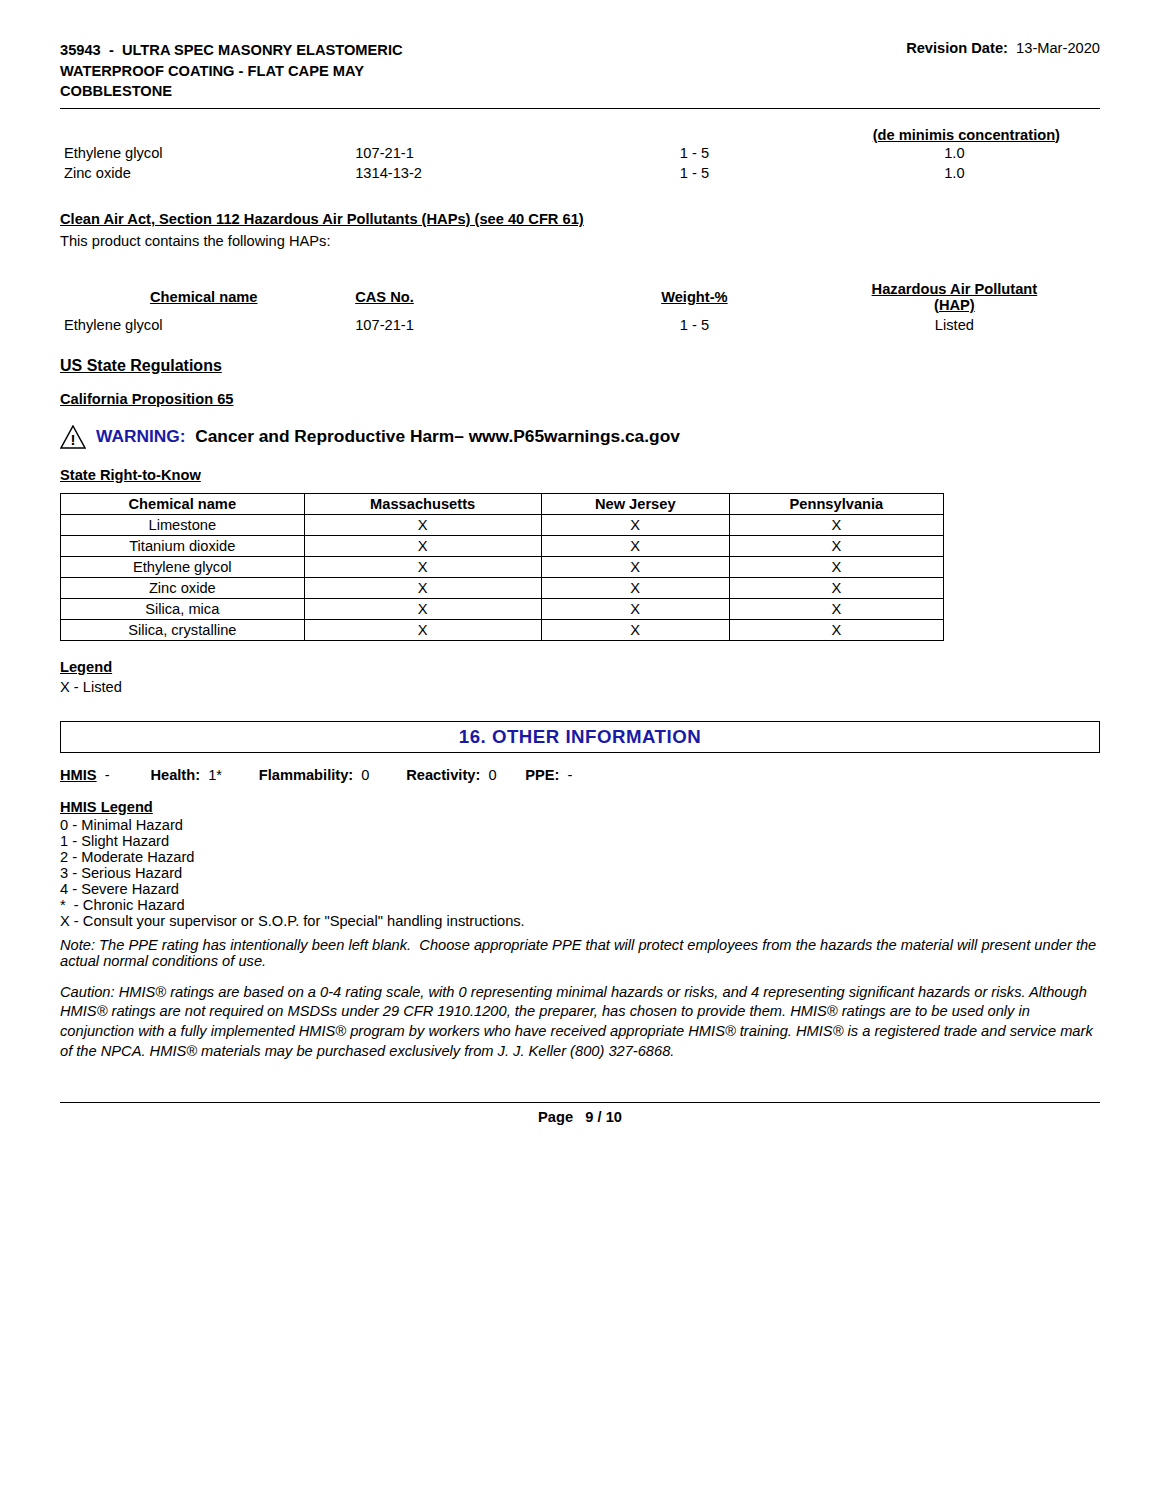35943 - ULTRA SPEC MASONRY ELASTOMERIC
WATERPROOF COATING - FLAT CAPE MAY
COBBLESTONE
Revision Date: 13-Mar-2020
(de minimis concentration)
| Ethylene glycol | 107-21-1 | 1 - 5 | 1.0 |
| Zinc oxide | 1314-13-2 | 1 - 5 | 1.0 |
Clean Air Act, Section 112 Hazardous Air Pollutants (HAPs) (see 40 CFR 61)
This product contains the following HAPs:
| Chemical name | CAS No. | Weight-% | Hazardous Air Pollutant (HAP) |
| --- | --- | --- | --- |
| Ethylene glycol | 107-21-1 | 1 - 5 | Listed |
US State Regulations
California Proposition 65
! WARNING: Cancer and Reproductive Harm– www.P65warnings.ca.gov
State Right-to-Know
| Chemical name | Massachusetts | New Jersey | Pennsylvania |
| --- | --- | --- | --- |
| Limestone | X | X | X |
| Titanium dioxide | X | X | X |
| Ethylene glycol | X | X | X |
| Zinc oxide | X | X | X |
| Silica, mica | X | X | X |
| Silica, crystalline | X | X | X |
Legend
X - Listed
16. OTHER INFORMATION
HMIS - Health: 1* Flammability: 0 Reactivity: 0 PPE: -
HMIS Legend
0 - Minimal Hazard
1 - Slight Hazard
2 - Moderate Hazard
3 - Serious Hazard
4 - Severe Hazard
* - Chronic Hazard
X - Consult your supervisor or S.O.P. for "Special" handling instructions.
Note: The PPE rating has intentionally been left blank. Choose appropriate PPE that will protect employees from the hazards the material will present under the actual normal conditions of use.
Caution: HMIS® ratings are based on a 0-4 rating scale, with 0 representing minimal hazards or risks, and 4 representing significant hazards or risks. Although HMIS® ratings are not required on MSDSs under 29 CFR 1910.1200, the preparer, has chosen to provide them. HMIS® ratings are to be used only in conjunction with a fully implemented HMIS® program by workers who have received appropriate HMIS® training. HMIS® is a registered trade and service mark of the NPCA. HMIS® materials may be purchased exclusively from J. J. Keller (800) 327-6868.
Page 9 / 10